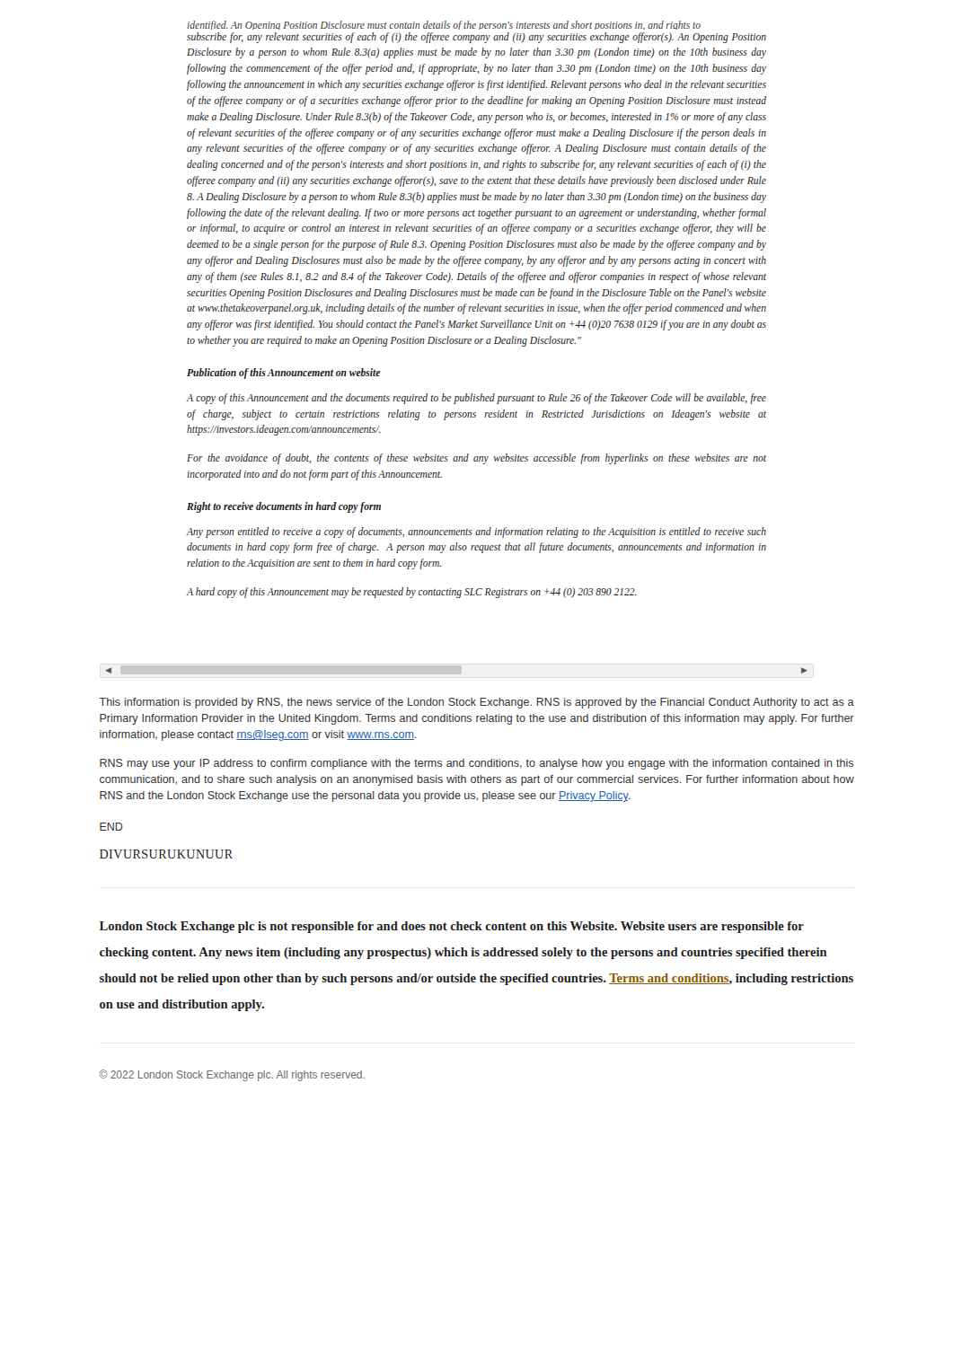identified. An Opening Position Disclosure must contain details of the person's interests and short positions in, and rights to
subscribe for, any relevant securities of each of (i) the offeree company and (ii) any securities exchange offeror(s). An Opening Position Disclosure by a person to whom Rule 8.3(a) applies must be made by no later than 3.30 pm (London time) on the 10th business day following the commencement of the offer period and, if appropriate, by no later than 3.30 pm (London time) on the 10th business day following the announcement in which any securities exchange offeror is first identified. Relevant persons who deal in the relevant securities of the offeree company or of a securities exchange offeror prior to the deadline for making an Opening Position Disclosure must instead make a Dealing Disclosure. Under Rule 8.3(b) of the Takeover Code, any person who is, or becomes, interested in 1% or more of any class of relevant securities of the offeree company or of any securities exchange offeror must make a Dealing Disclosure if the person deals in any relevant securities of the offeree company or of any securities exchange offeror. A Dealing Disclosure must contain details of the dealing concerned and of the person's interests and short positions in, and rights to subscribe for, any relevant securities of each of (i) the offeree company and (ii) any securities exchange offeror(s), save to the extent that these details have previously been disclosed under Rule 8. A Dealing Disclosure by a person to whom Rule 8.3(b) applies must be made by no later than 3.30 pm (London time) on the business day following the date of the relevant dealing. If two or more persons act together pursuant to an agreement or understanding, whether formal or informal, to acquire or control an interest in relevant securities of an offeree company or a securities exchange offeror, they will be deemed to be a single person for the purpose of Rule 8.3. Opening Position Disclosures must also be made by the offeree company and by any offeror and Dealing Disclosures must also be made by the offeree company, by any offeror and by any persons acting in concert with any of them (see Rules 8.1, 8.2 and 8.4 of the Takeover Code). Details of the offeree and offeror companies in respect of whose relevant securities Opening Position Disclosures and Dealing Disclosures must be made can be found in the Disclosure Table on the Panel's website at www.thetakeoverpanel.org.uk, including details of the number of relevant securities in issue, when the offer period commenced and when any offeror was first identified. You should contact the Panel's Market Surveillance Unit on +44 (0)20 7638 0129 if you are in any doubt as to whether you are required to make an Opening Position Disclosure or a Dealing Disclosure."
Publication of this Announcement on website
A copy of this Announcement and the documents required to be published pursuant to Rule 26 of the Takeover Code will be available, free of charge, subject to certain restrictions relating to persons resident in Restricted Jurisdictions on Ideagen's website at https://investors.ideagen.com/announcements/.
For the avoidance of doubt, the contents of these websites and any websites accessible from hyperlinks on these websites are not incorporated into and do not form part of this Announcement.
Right to receive documents in hard copy form
Any person entitled to receive a copy of documents, announcements and information relating to the Acquisition is entitled to receive such documents in hard copy form free of charge. A person may also request that all future documents, announcements and information in relation to the Acquisition are sent to them in hard copy form.
A hard copy of this Announcement may be requested by contacting SLC Registrars on +44 (0) 203 890 2122.
◀
▶
This information is provided by RNS, the news service of the London Stock Exchange. RNS is approved by the Financial Conduct Authority to act as a Primary Information Provider in the United Kingdom. Terms and conditions relating to the use and distribution of this information may apply. For further information, please contact rns@lseg.com or visit www.rns.com.
RNS may use your IP address to confirm compliance with the terms and conditions, to analyse how you engage with the information contained in this communication, and to share such analysis on an anonymised basis with others as part of our commercial services. For further information about how RNS and the London Stock Exchange use the personal data you provide us, please see our Privacy Policy.
END
DIVURSURUKUNUUR
London Stock Exchange plc is not responsible for and does not check content on this Website. Website users are responsible for checking content. Any news item (including any prospectus) which is addressed solely to the persons and countries specified therein should not be relied upon other than by such persons and/or outside the specified countries. Terms and conditions, including restrictions on use and distribution apply.
© 2022 London Stock Exchange plc. All rights reserved.